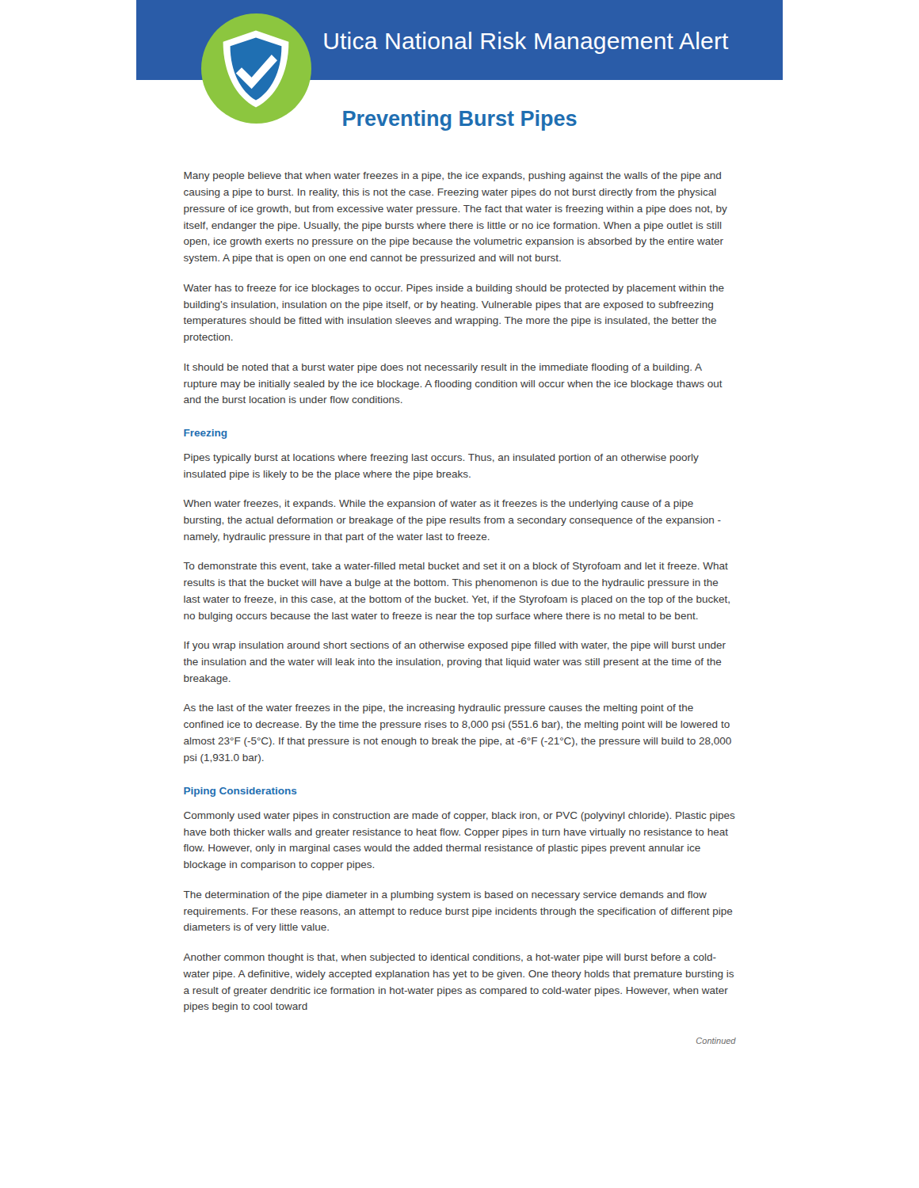Utica National Risk Management Alert
Preventing Burst Pipes
Many people believe that when water freezes in a pipe, the ice expands, pushing against the walls of the pipe and causing a pipe to burst. In reality, this is not the case. Freezing water pipes do not burst directly from the physical pressure of ice growth, but from excessive water pressure. The fact that water is freezing within a pipe does not, by itself, endanger the pipe. Usually, the pipe bursts where there is little or no ice formation. When a pipe outlet is still open, ice growth exerts no pressure on the pipe because the volumetric expansion is absorbed by the entire water system. A pipe that is open on one end cannot be pressurized and will not burst.
Water has to freeze for ice blockages to occur. Pipes inside a building should be protected by placement within the building's insulation, insulation on the pipe itself, or by heating. Vulnerable pipes that are exposed to subfreezing temperatures should be fitted with insulation sleeves and wrapping. The more the pipe is insulated, the better the protection.
It should be noted that a burst water pipe does not necessarily result in the immediate flooding of a building. A rupture may be initially sealed by the ice blockage. A flooding condition will occur when the ice blockage thaws out and the burst location is under flow conditions.
Freezing
Pipes typically burst at locations where freezing last occurs. Thus, an insulated portion of an otherwise poorly insulated pipe is likely to be the place where the pipe breaks.
When water freezes, it expands. While the expansion of water as it freezes is the underlying cause of a pipe bursting, the actual deformation or breakage of the pipe results from a secondary consequence of the expansion - namely, hydraulic pressure in that part of the water last to freeze.
To demonstrate this event, take a water-filled metal bucket and set it on a block of Styrofoam and let it freeze. What results is that the bucket will have a bulge at the bottom. This phenomenon is due to the hydraulic pressure in the last water to freeze, in this case, at the bottom of the bucket. Yet, if the Styrofoam is placed on the top of the bucket, no bulging occurs because the last water to freeze is near the top surface where there is no metal to be bent.
If you wrap insulation around short sections of an otherwise exposed pipe filled with water, the pipe will burst under the insulation and the water will leak into the insulation, proving that liquid water was still present at the time of the breakage.
As the last of the water freezes in the pipe, the increasing hydraulic pressure causes the melting point of the confined ice to decrease. By the time the pressure rises to 8,000 psi (551.6 bar), the melting point will be lowered to almost 23°F (-5°C). If that pressure is not enough to break the pipe, at -6°F (-21°C), the pressure will build to 28,000 psi (1,931.0 bar).
Piping Considerations
Commonly used water pipes in construction are made of copper, black iron, or PVC (polyvinyl chloride). Plastic pipes have both thicker walls and greater resistance to heat flow. Copper pipes in turn have virtually no resistance to heat flow. However, only in marginal cases would the added thermal resistance of plastic pipes prevent annular ice blockage in comparison to copper pipes.
The determination of the pipe diameter in a plumbing system is based on necessary service demands and flow requirements. For these reasons, an attempt to reduce burst pipe incidents through the specification of different pipe diameters is of very little value.
Another common thought is that, when subjected to identical conditions, a hot-water pipe will burst before a cold-water pipe. A definitive, widely accepted explanation has yet to be given. One theory holds that premature bursting is a result of greater dendritic ice formation in hot-water pipes as compared to cold-water pipes. However, when water pipes begin to cool toward
Continued